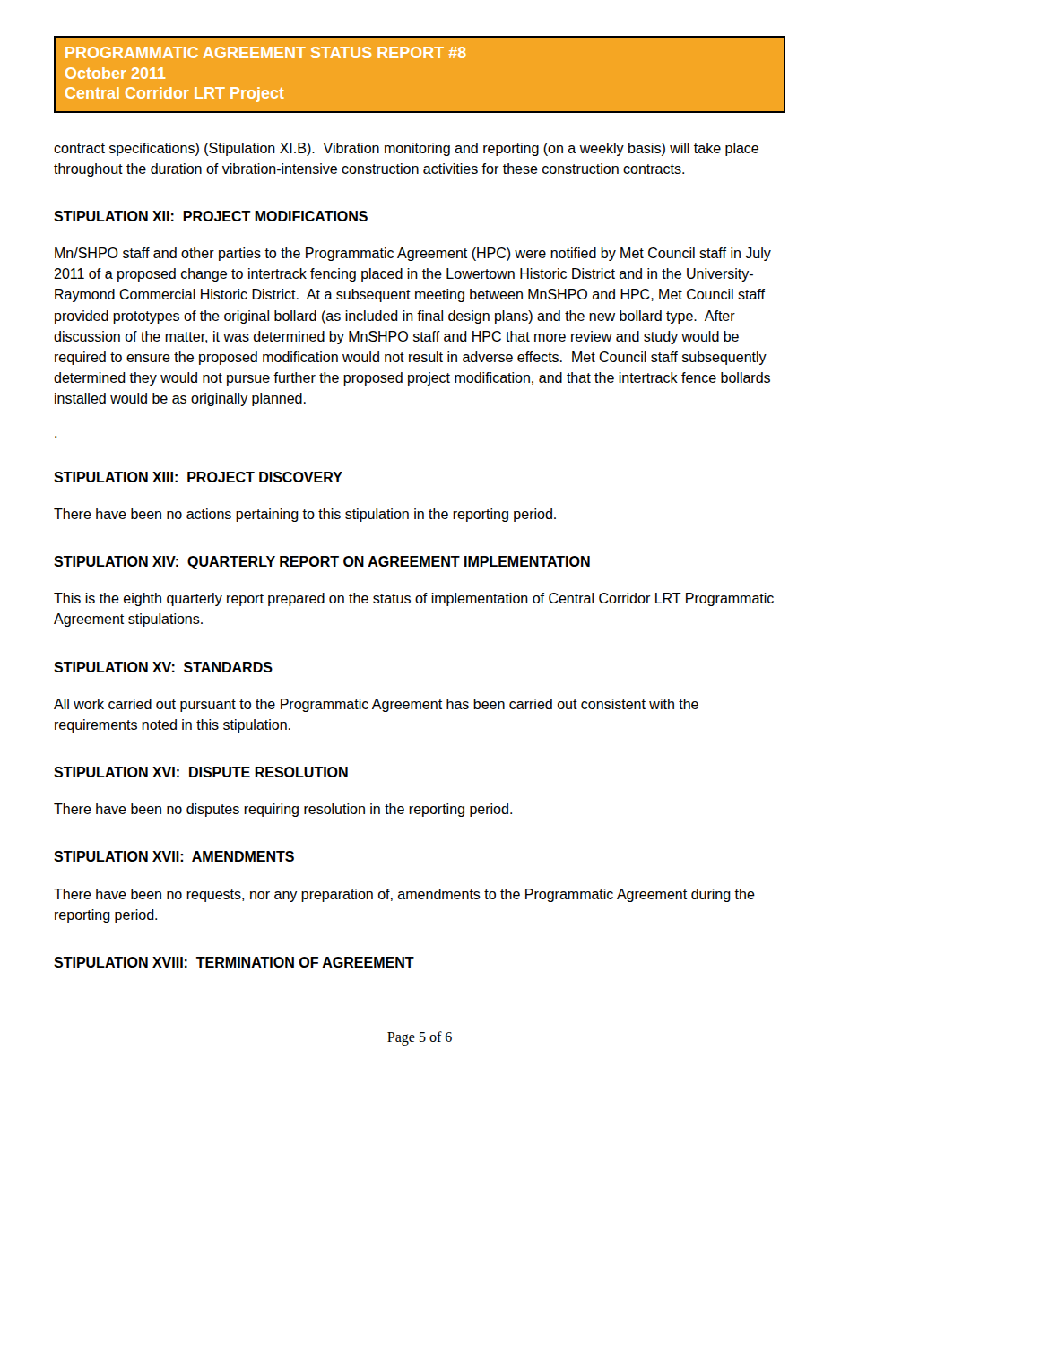PROGRAMMATIC AGREEMENT STATUS REPORT #8
October 2011
Central Corridor LRT Project
contract specifications) (Stipulation XI.B). Vibration monitoring and reporting (on a weekly basis) will take place throughout the duration of vibration-intensive construction activities for these construction contracts.
Stipulation XII: Project Modifications
Mn/SHPO staff and other parties to the Programmatic Agreement (HPC) were notified by Met Council staff in July 2011 of a proposed change to intertrack fencing placed in the Lowertown Historic District and in the University-Raymond Commercial Historic District. At a subsequent meeting between MnSHPO and HPC, Met Council staff provided prototypes of the original bollard (as included in final design plans) and the new bollard type. After discussion of the matter, it was determined by MnSHPO staff and HPC that more review and study would be required to ensure the proposed modification would not result in adverse effects. Met Council staff subsequently determined they would not pursue further the proposed project modification, and that the intertrack fence bollards installed would be as originally planned.
.
Stipulation XIII: Project Discovery
There have been no actions pertaining to this stipulation in the reporting period.
Stipulation XIV: Quarterly Report on Agreement Implementation
This is the eighth quarterly report prepared on the status of implementation of Central Corridor LRT Programmatic Agreement stipulations.
Stipulation XV: Standards
All work carried out pursuant to the Programmatic Agreement has been carried out consistent with the requirements noted in this stipulation.
Stipulation XVI: Dispute Resolution
There have been no disputes requiring resolution in the reporting period.
Stipulation XVII: Amendments
There have been no requests, nor any preparation of, amendments to the Programmatic Agreement during the reporting period.
Stipulation XVIII: Termination of Agreement
Page 5 of 6